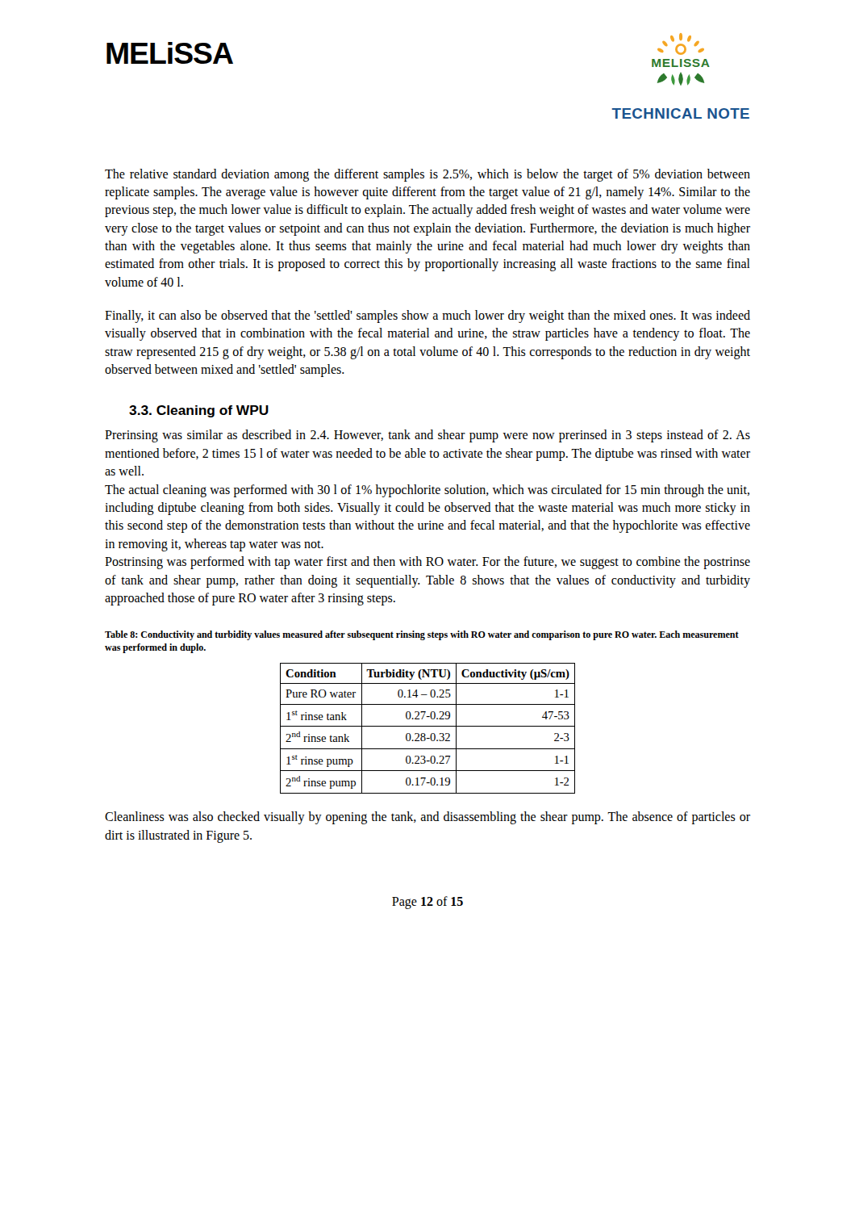MELi SSA
MELISSA
TECHNICAL NOTE
The relative standard deviation among the different samples is 2.5%, which is below the target of 5% deviation between replicate samples. The average value is however quite different from the target value of 21 g/l, namely 14%. Similar to the previous step, the much lower value is difficult to explain. The actually added fresh weight of wastes and water volume were very close to the target values or setpoint and can thus not explain the deviation. Furthermore, the deviation is much higher than with the vegetables alone. It thus seems that mainly the urine and fecal material had much lower dry weights than estimated from other trials. It is proposed to correct this by proportionally increasing all waste fractions to the same final volume of 40 l.
Finally, it can also be observed that the 'settled' samples show a much lower dry weight than the mixed ones. It was indeed visually observed that in combination with the fecal material and urine, the straw particles have a tendency to float. The straw represented 215 g of dry weight, or 5.38 g/l on a total volume of 40 l. This corresponds to the reduction in dry weight observed between mixed and 'settled' samples.
3.3. Cleaning of WPU
Prerinsing was similar as described in 2.4. However, tank and shear pump were now prerinsed in 3 steps instead of 2. As mentioned before, 2 times 15 l of water was needed to be able to activate the shear pump. The diptube was rinsed with water as well.
The actual cleaning was performed with 30 l of 1% hypochlorite solution, which was circulated for 15 min through the unit, including diptube cleaning from both sides. Visually it could be observed that the waste material was much more sticky in this second step of the demonstration tests than without the urine and fecal material, and that the hypochlorite was effective in removing it, whereas tap water was not.
Postrinsing was performed with tap water first and then with RO water. For the future, we suggest to combine the postrinse of tank and shear pump, rather than doing it sequentially. Table 8 shows that the values of conductivity and turbidity approached those of pure RO water after 3 rinsing steps.
Table 8: Conductivity and turbidity values measured after subsequent rinsing steps with RO water and comparison to pure RO water. Each measurement was performed in duplo.
| Condition | Turbidity (NTU) | Conductivity (µS/cm) |
| --- | --- | --- |
| Pure RO water | 0.14 – 0.25 | 1-1 |
| 1 st rinse tank | 0.27-0.29 | 47-53 |
| 2 nd rinse tank | 0.28-0.32 | 2-3 |
| 1 st rinse pump | 0.23-0.27 | 1-1 |
| 2 nd rinse pump | 0.17-0.19 | 1-2 |
Cleanliness was also checked visually by opening the tank, and disassembling the shear pump. The absence of particles or dirt is illustrated in Figure 5.
Page 12 of 15